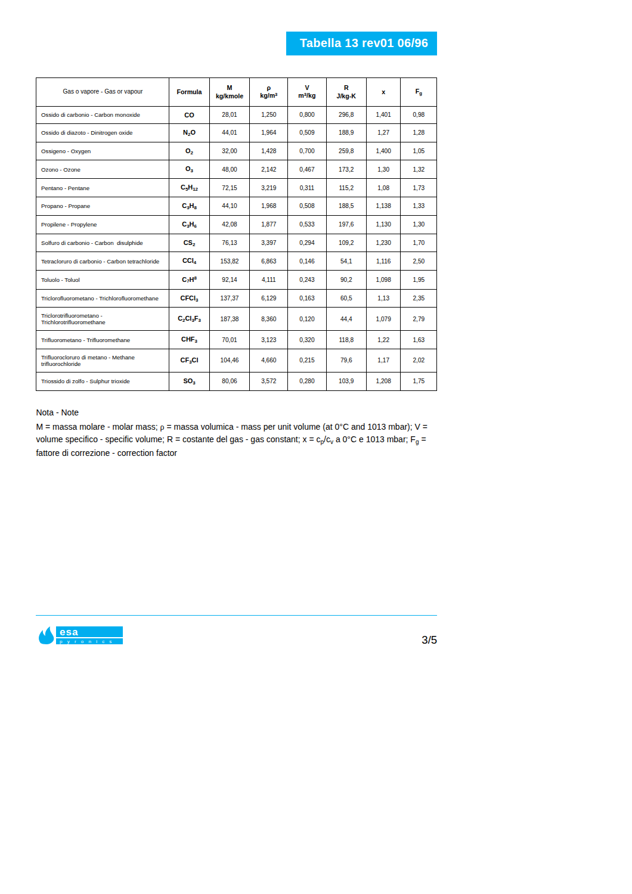Tabella 13 rev01 06/96
| Gas o vapore - Gas or vapour | Formula | M kg/kmole | ρ kg/m 3 | V m 3 /kg | R J/kg-K | x | F g |
| --- | --- | --- | --- | --- | --- | --- | --- |
| Ossido di carbonio - Carbon monoxide | CO | 28,01 | 1,250 | 0,800 | 296,8 | 1,401 | 0,98 |
| Ossido di diazoto - Dinitrogen oxide | N 2 O | 44,01 | 1,964 | 0,509 | 188,9 | 1,27 | 1,28 |
| Ossigeno - Oxygen | O 2 | 32,00 | 1,428 | 0,700 | 259,8 | 1,400 | 1,05 |
| Ozono - Ozone | O 3 | 48,00 | 2,142 | 0,467 | 173,2 | 1,30 | 1,32 |
| Pentano - Pentane | C 5 H 12 | 72,15 | 3,219 | 0,311 | 115,2 | 1,08 | 1,73 |
| Propano - Propane | C 3 H 8 | 44,10 | 1,968 | 0,508 | 188,5 | 1,138 | 1,33 |
| Propilene - Propylene | C 3 H 6 | 42,08 | 1,877 | 0,533 | 197,6 | 1,130 | 1,30 |
| Solfuro di carbonio - Carbon disulphide | CS 2 | 76,13 | 3,397 | 0,294 | 109,2 | 1,230 | 1,70 |
| Tetracloruro di carbonio - Carbon tetrachloride | CCl 4 | 153,82 | 6,863 | 0,146 | 54,1 | 1,116 | 2,50 |
| Toluolo - Toluol | C 7 H 8 | 92,14 | 4,111 | 0,243 | 90,2 | 1,098 | 1,95 |
| Triclorofluorometano - Trichlorofluoromethane | CFCl 3 | 137,37 | 6,129 | 0,163 | 60,5 | 1,13 | 2,35 |
| Triclorotrifluorometano - Trichlorotrifluoromethane | C 2 Cl 3 F 3 | 187,38 | 8,360 | 0,120 | 44,4 | 1,079 | 2,79 |
| Trifluorometano - Trifluoromethane | CHF 3 | 70,01 | 3,123 | 0,320 | 118,8 | 1,22 | 1,63 |
| Trifluorocloruro di metano - Methane trifluorochloride | CF 3 Cl | 104,46 | 4,660 | 0,215 | 79,6 | 1,17 | 2,02 |
| Triossido di zolfo - Sulphur trioxide | SO 3 | 80,06 | 3,572 | 0,280 | 103,9 | 1,208 | 1,75 |
Nota - Note
M = massa molare - molar mass; ρ = massa volumica - mass per unit volume (at 0°C and 1013 mbar); V = volume specifico - specific volume; R = costante del gas - gas constant; x = cp/cv a 0°C e 1013 mbar; Fg = fattore di correzione - correction factor
esa p y r o n i c s 3/5